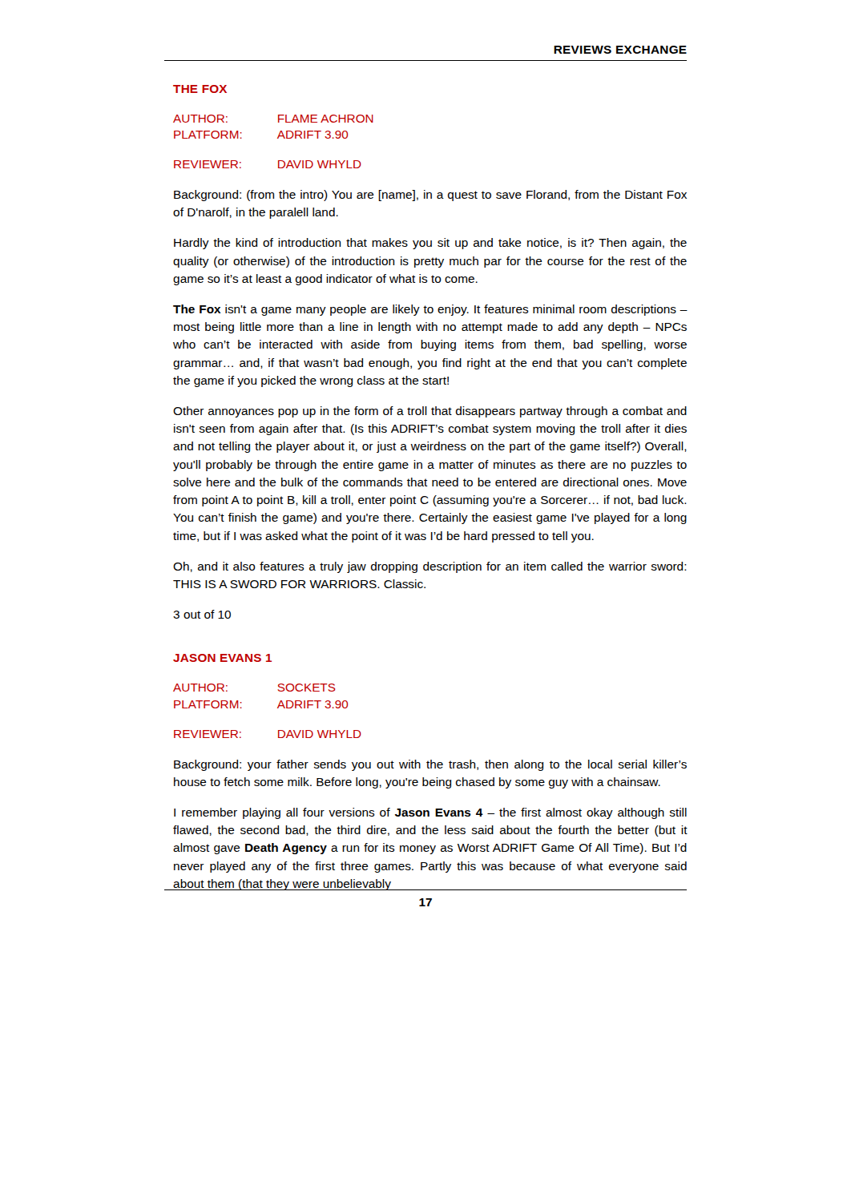REVIEWS EXCHANGE
THE FOX
| AUTHOR: | FLAME ACHRON |
| PLATFORM: | ADRIFT 3.90 |
| REVIEWER: | DAVID WHYLD |
Background: (from the intro) You are [name], in a quest to save Florand, from the Distant Fox of D'narolf, in the paralell land.
Hardly the kind of introduction that makes you sit up and take notice, is it? Then again, the quality (or otherwise) of the introduction is pretty much par for the course for the rest of the game so it’s at least a good indicator of what is to come.
The Fox isn't a game many people are likely to enjoy. It features minimal room descriptions – most being little more than a line in length with no attempt made to add any depth – NPCs who can’t be interacted with aside from buying items from them, bad spelling, worse grammar… and, if that wasn’t bad enough, you find right at the end that you can’t complete the game if you picked the wrong class at the start!
Other annoyances pop up in the form of a troll that disappears partway through a combat and isn't seen from again after that. (Is this ADRIFT’s combat system moving the troll after it dies and not telling the player about it, or just a weirdness on the part of the game itself?) Overall, you'll probably be through the entire game in a matter of minutes as there are no puzzles to solve here and the bulk of the commands that need to be entered are directional ones. Move from point A to point B, kill a troll, enter point C (assuming you're a Sorcerer… if not, bad luck. You can’t finish the game) and you're there. Certainly the easiest game I've played for a long time, but if I was asked what the point of it was I’d be hard pressed to tell you.
Oh, and it also features a truly jaw dropping description for an item called the warrior sword: THIS IS A SWORD FOR WARRIORS. Classic.
3 out of 10
JASON EVANS 1
| AUTHOR: | SOCKETS |
| PLATFORM: | ADRIFT 3.90 |
| REVIEWER: | DAVID WHYLD |
Background: your father sends you out with the trash, then along to the local serial killer’s house to fetch some milk. Before long, you're being chased by some guy with a chainsaw.
I remember playing all four versions of Jason Evans 4 – the first almost okay although still flawed, the second bad, the third dire, and the less said about the fourth the better (but it almost gave Death Agency a run for its money as Worst ADRIFT Game Of All Time). But I’d never played any of the first three games. Partly this was because of what everyone said about them (that they were unbelievably
17